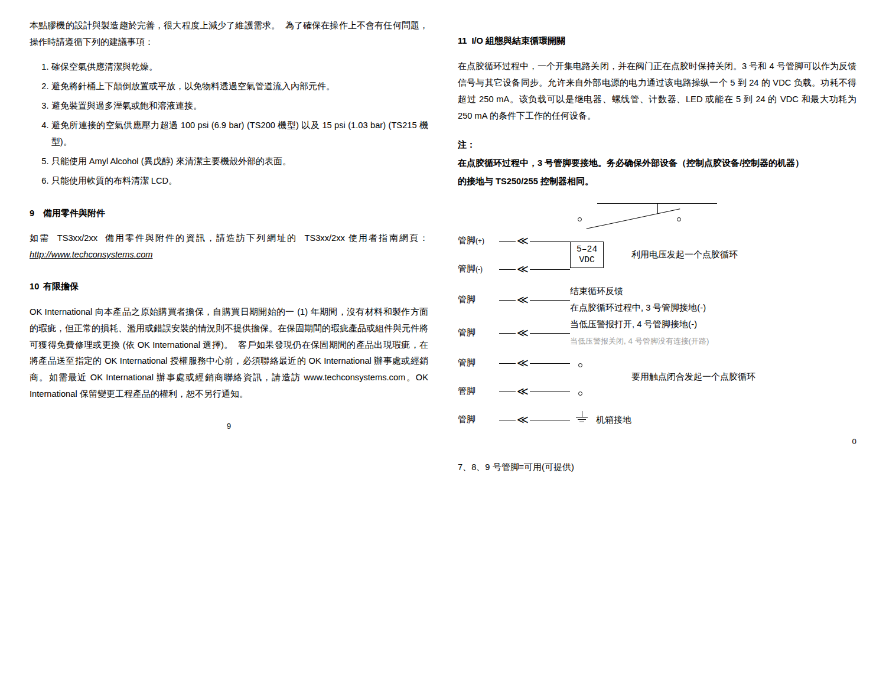本點膠機的設計與製造趨於完善，很大程度上減少了維護需求。 為了確保在操作上不會有任何問題，操作時請遵循下列的建議事項：
確保空氣供應清潔與乾燥。
避免將針桶上下顛倒放置或平放，以免物料透過空氣管道流入內部元件。
避免裝置與過多溼氣或飽和溶液連接。
避免所連接的空氣供應壓力超過 100 psi (6.9 bar) (TS200 機型) 以及 15 psi (1.03 bar) (TS215 機型)。
只能使用 Amyl Alcohol (異戊醇) 來清潔主要機殼外部的表面。
只能使用軟質的布料清潔 LCD。
9備用零件與附件
如需 TS3xx/2xx 備用零件與附件的資訊，請造訪下列網址的 TS3xx/2xx 使用者指南網頁：http://www.techconsystems.com
10有限擔保
OK International 向本產品之原始購買者擔保，自購買日期開始的一 (1) 年期間，沒有材料和製作方面的瑕疵，但正常的損耗、濫用或錯誤安裝的情況則不提供擔保。在保固期間的瑕疵產品或組件與元件將可獲得免費修理或更換 (依 OK International 選擇)。 客戶如果發現仍在保固期間的產品出現瑕疵，在將產品送至指定的 OK International 授權服務中心前，必須聯絡最近的 OK International 辦事處或經銷商。如需最近 OK International 辦事處或經銷商聯絡資訊，請造訪 www.techconsystems.com。OK International 保留變更工程產品的權利，恕不另行通知。
9
11 I/O 組態與結束循環開關
在点胶循环过程中，一个开集电路关闭，并在阀门正在点胶时保持关闭。3 号和 4 号管脚可以作为反馈信号与其它设备同步。允许来自外部电源的电力通过该电路操纵一个 5 到 24 的 VDC 负载。功耗不得超过 250 mA。该负载可以是继电器、螺线管、计数器、LED 或能在 5 到 24 的 VDC 和最大功耗为 250 mA 的条件下工作的任何设备。
注：
在点胶循环过程中，3 号管脚要接地。务必确保外部设备（控制点胶设备/控制器的机器）
的接地与 TS250/255 控制器相同。
| 管脚 (+) | ≪ | 5–24 VDC | 利用电压发起一个点胶循环 |
| 管脚 (-) | ≪ |
| 管脚 | ≪ | 结束循环反馈 在点胶循环过程中, 3 号管脚接地(-) |
| 管脚 | ≪ | 当低压警报打开, 4 号管脚接地(-) 当低压警报关闭, 4 号管脚没有连接(开路) |
| 管脚 | ≪ | | 要用触点闭合发起一个点胶循环 |
| 管脚 | ≪ | |
| 管脚 | ≪ | 机箱接地 |
0
7、8、9 号管脚=可用(可提供)